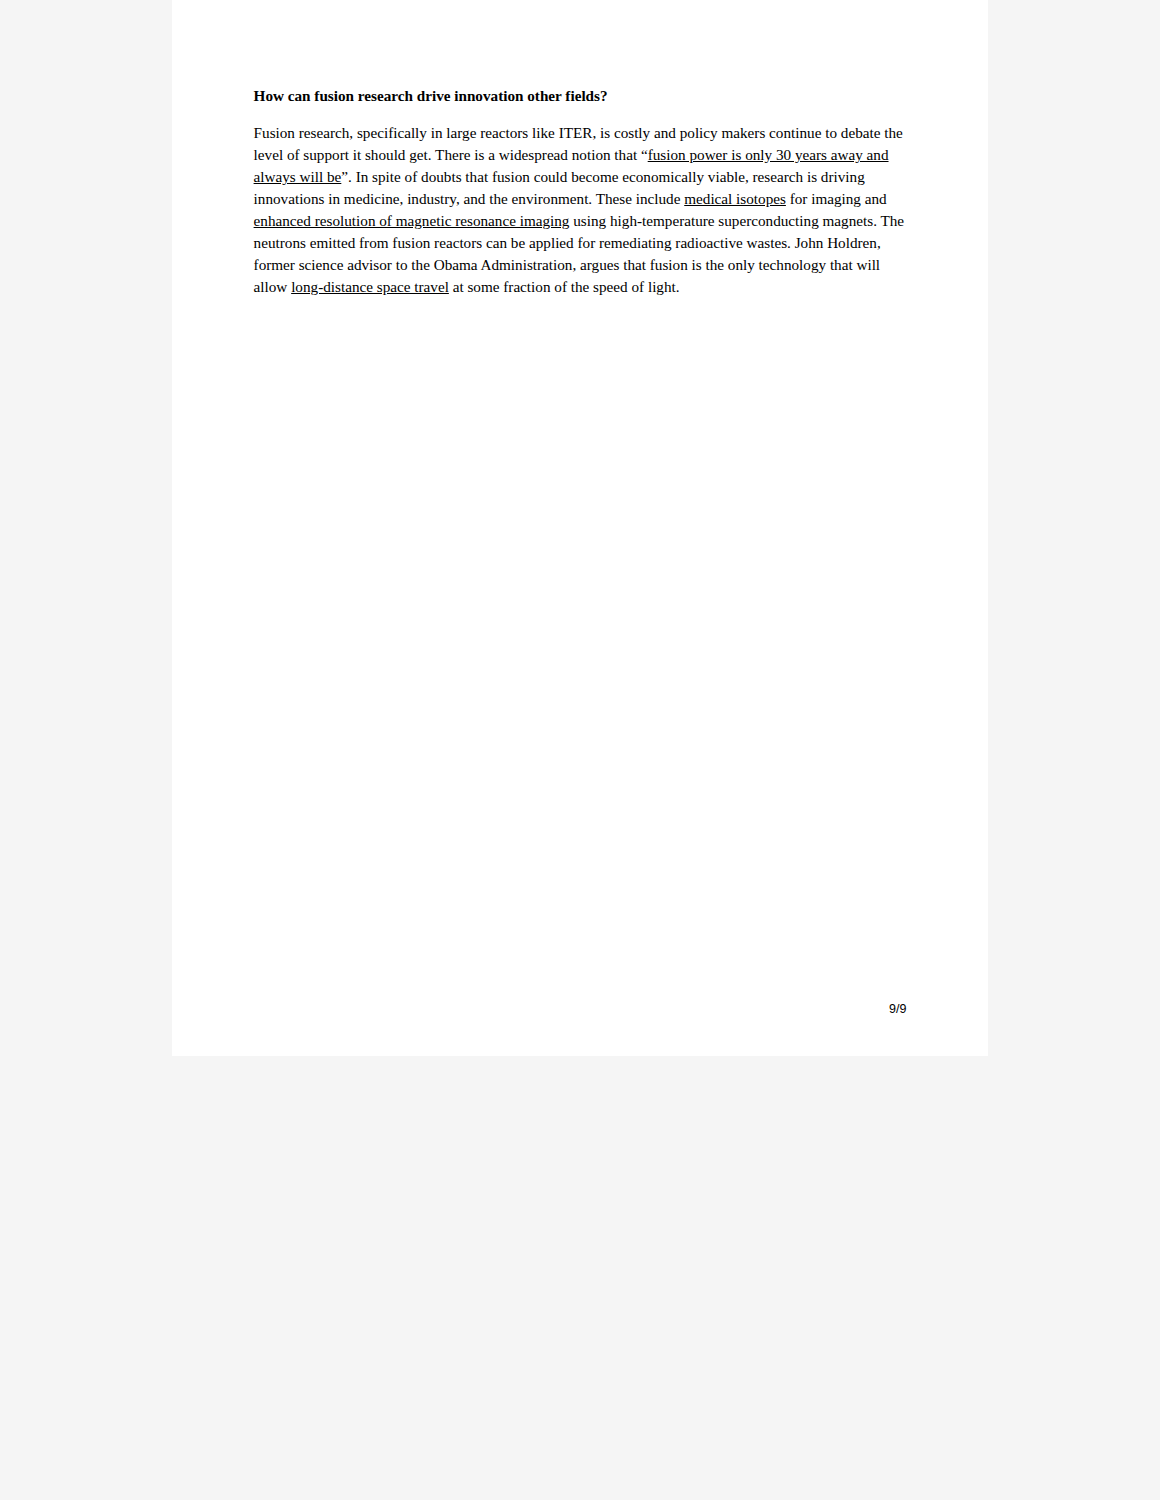How can fusion research drive innovation other fields?
Fusion research, specifically in large reactors like ITER, is costly and policy makers continue to debate the level of support it should get. There is a widespread notion that “fusion power is only 30 years away and always will be”. In spite of doubts that fusion could become economically viable, research is driving innovations in medicine, industry, and the environment. These include medical isotopes for imaging and enhanced resolution of magnetic resonance imaging using high-temperature superconducting magnets. The neutrons emitted from fusion reactors can be applied for remediating radioactive wastes. John Holdren, former science advisor to the Obama Administration, argues that fusion is the only technology that will allow long-distance space travel at some fraction of the speed of light.
9/9